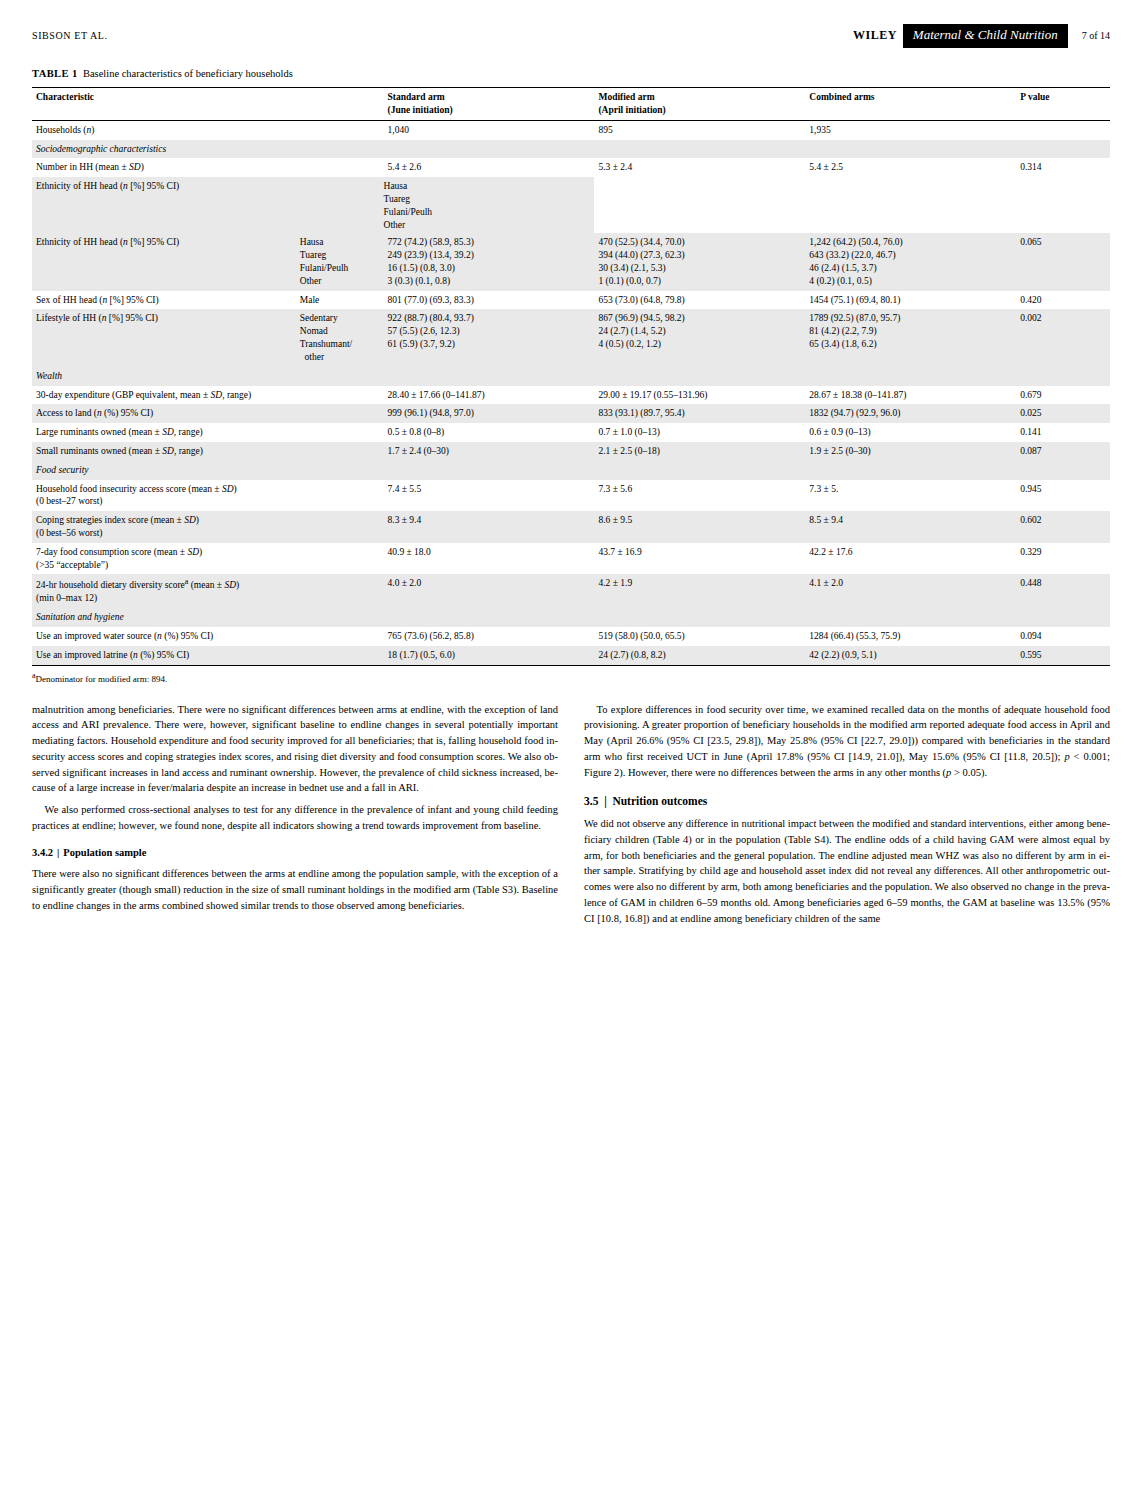SIBSON ET AL. WILEY Maternal & Child Nutrition 7 of 14
TABLE 1 Baseline characteristics of beneficiary households
| Characteristic | Standard arm (June initiation) | Modified arm (April initiation) | Combined arms | P value |
| --- | --- | --- | --- | --- |
| Households ( n ) | 1,040 | 895 | 1,935 | |
| Sociodemographic characteristics |
| Number in HH (mean ± SD ) | 5.4 ± 2.6 | 5.3 ± 2.4 | 5.4 ± 2.5 | 0.314 |
| Ethnicity of HH head ( n [%] 95% CI) | Hausa Tuareg Fulani/Peulh Other | | | |
| Ethnicity of HH head ( n [%] 95% CI) | Hausa Tuareg Fulani/Peulh Other | 772 (74.2) (58.9, 85.3) 249 (23.9) (13.4, 39.2) 16 (1.5) (0.8, 3.0) 3 (0.3) (0.1, 0.8) | 470 (52.5) (34.4, 70.0) 394 (44.0) (27.3, 62.3) 30 (3.4) (2.1, 5.3) 1 (0.1) (0.0, 0.7) | 1,242 (64.2) (50.4, 76.0) 643 (33.2) (22.0, 46.7) 46 (2.4) (1.5, 3.7) 4 (0.2) (0.1, 0.5) | 0.065 |
| Sex of HH head ( n [%] 95% CI) | Male | 801 (77.0) (69.3, 83.3) | 653 (73.0) (64.8, 79.8) | 1454 (75.1) (69.4, 80.1) | 0.420 |
| Lifestyle of HH ( n [%] 95% CI) | Sedentary Nomad Transhumant/ other | 922 (88.7) (80.4, 93.7) 57 (5.5) (2.6, 12.3) 61 (5.9) (3.7, 9.2) | 867 (96.9) (94.5, 98.2) 24 (2.7) (1.4, 5.2) 4 (0.5) (0.2, 1.2) | 1789 (92.5) (87.0, 95.7) 81 (4.2) (2.2, 7.9) 65 (3.4) (1.8, 6.2) | 0.002 |
| Wealth |
| 30-day expenditure (GBP equivalent, mean ± SD , range) | 28.40 ± 17.66 (0–141.87) | 29.00 ± 19.17 (0.55–131.96) | 28.67 ± 18.38 (0–141.87) | 0.679 |
| Access to land ( n (%) 95% CI) | 999 (96.1) (94.8, 97.0) | 833 (93.1) (89.7, 95.4) | 1832 (94.7) (92.9, 96.0) | 0.025 |
| Large ruminants owned (mean ± SD , range) | 0.5 ± 0.8 (0–8) | 0.7 ± 1.0 (0–13) | 0.6 ± 0.9 (0–13) | 0.141 |
| Small ruminants owned (mean ± SD , range) | 1.7 ± 2.4 (0–30) | 2.1 ± 2.5 (0–18) | 1.9 ± 2.5 (0–30) | 0.087 |
| Food security |
| Household food insecurity access score (mean ± SD ) (0 best–27 worst) | 7.4 ± 5.5 | 7.3 ± 5.6 | 7.3 ± 5. | 0.945 |
| Coping strategies index score (mean ± SD ) (0 best–56 worst) | 8.3 ± 9.4 | 8.6 ± 9.5 | 8.5 ± 9.4 | 0.602 |
| 7-day food consumption score (mean ± SD ) (>35 “acceptable”) | 40.9 ± 18.0 | 43.7 ± 16.9 | 42.2 ± 17.6 | 0.329 |
| 24-hr household dietary diversity score a (mean ± SD ) (min 0–max 12) | 4.0 ± 2.0 | 4.2 ± 1.9 | 4.1 ± 2.0 | 0.448 |
| Sanitation and hygiene |
| Use an improved water source ( n (%) 95% CI) | 765 (73.6) (56.2, 85.8) | 519 (58.0) (50.0, 65.5) | 1284 (66.4) (55.3, 75.9) | 0.094 |
| Use an improved latrine ( n (%) 95% CI) | 18 (1.7) (0.5, 6.0) | 24 (2.7) (0.8, 8.2) | 42 (2.2) (0.9, 5.1) | 0.595 |
aDenominator for modified arm: 894.
malnutrition among beneficiaries. There were no significant differences between arms at endline, with the exception of land access and ARI prevalence. There were, however, significant baseline to endline changes in several potentially important mediating factors. Household expenditure and food security improved for all beneficiaries; that is, falling household food insecurity access scores and coping strategies index scores, and rising diet diversity and food consumption scores. We also observed significant increases in land access and ruminant ownership. However, the prevalence of child sickness increased, because of a large increase in fever/malaria despite an increase in bednet use and a fall in ARI.
We also performed cross-sectional analyses to test for any difference in the prevalence of infant and young child feeding practices at endline; however, we found none, despite all indicators showing a trend towards improvement from baseline.
3.4.2|Population sample
There were also no significant differences between the arms at endline among the population sample, with the exception of a significantly greater (though small) reduction in the size of small ruminant holdings in the modified arm (Table S3). Baseline to endline changes in the arms combined showed similar trends to those observed among beneficiaries.
To explore differences in food security over time, we examined recalled data on the months of adequate household food provisioning. A greater proportion of beneficiary households in the modified arm reported adequate food access in April and May (April 26.6% (95% CI [23.5, 29.8]), May 25.8% (95% CI [22.7, 29.0])) compared with beneficiaries in the standard arm who first received UCT in June (April 17.8% (95% CI [14.9, 21.0]), May 15.6% (95% CI [11.8, 20.5]); p < 0.001; Figure 2). However, there were no differences between the arms in any other months (p > 0.05).
3.5 | Nutrition outcomes
We did not observe any difference in nutritional impact between the modified and standard interventions, either among beneficiary children (Table 4) or in the population (Table S4). The endline odds of a child having GAM were almost equal by arm, for both beneficiaries and the general population. The endline adjusted mean WHZ was also no different by arm in either sample. Stratifying by child age and household asset index did not reveal any differences. All other anthropometric outcomes were also no different by arm, both among beneficiaries and the population. We also observed no change in the prevalence of GAM in children 6–59 months old. Among beneficiaries aged 6–59 months, the GAM at baseline was 13.5% (95% CI [10.8, 16.8]) and at endline among beneficiary children of the same